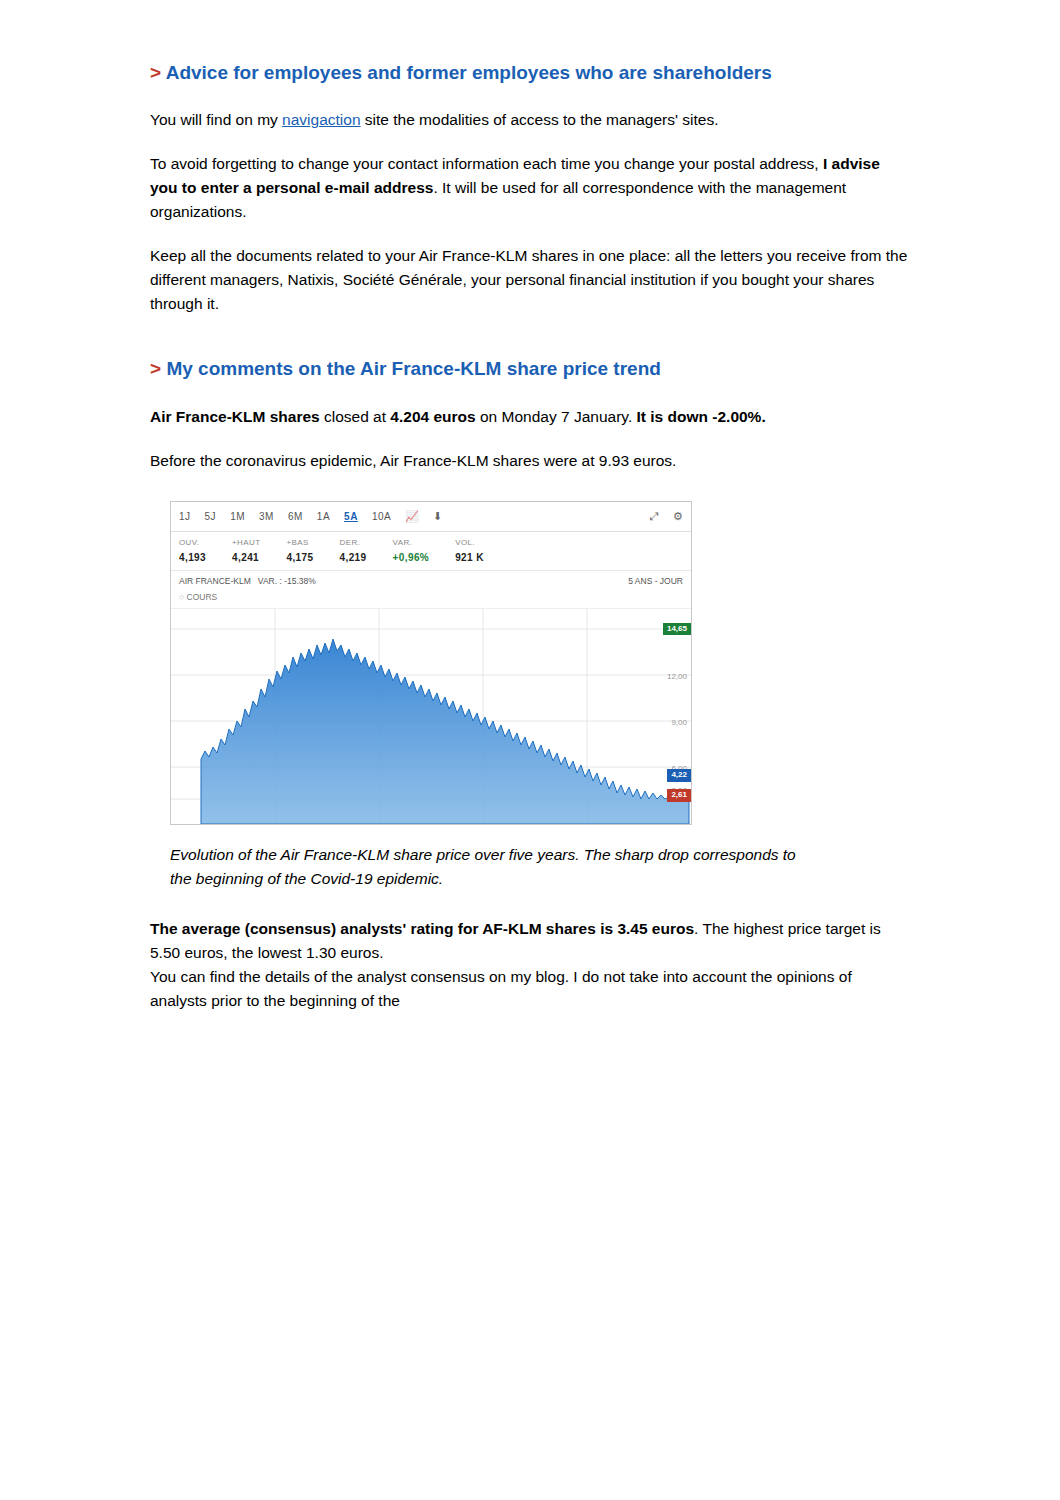> Advice for employees and former employees who are shareholders
You will find on my navigaction site the modalities of access to the managers' sites.
To avoid forgetting to change your contact information each time you change your postal address, I advise you to enter a personal e-mail address. It will be used for all correspondence with the management organizations.
Keep all the documents related to your Air France-KLM shares in one place: all the letters you receive from the different managers, Natixis, Société Générale, your personal financial institution if you bought your shares through it.
> My comments on the Air France-KLM share price trend
Air France-KLM shares closed at 4.204 euros on Monday 7 January. It is down -2.00%.
Before the coronavirus epidemic, Air France-KLM shares were at 9.93 euros.
1J 5J 1M 3M 6M 1A 5A 10A 📈 ⬇ ⤢ ⚙
OUV. 4,193
+HAUT 4,241
+BAS 4,175
DER. 4,219
VAR.+0,96%
VOL. 921 K
AIR FRANCE-KLM VAR. : -15.38% 5 ANS - JOUR
○ COURS
16,00 12,00 9,00 6,00 3,00 14,65 4,22 2,61
Evolution of the Air France-KLM share price over five years. The sharp drop corresponds to the beginning of the Covid-19 epidemic.
The average (consensus) analysts' rating for AF-KLM shares is 3.45 euros. The highest price target is 5.50 euros, the lowest 1.30 euros.
You can find the details of the analyst consensus on my blog. I do not take into account the opinions of analysts prior to the beginning of the